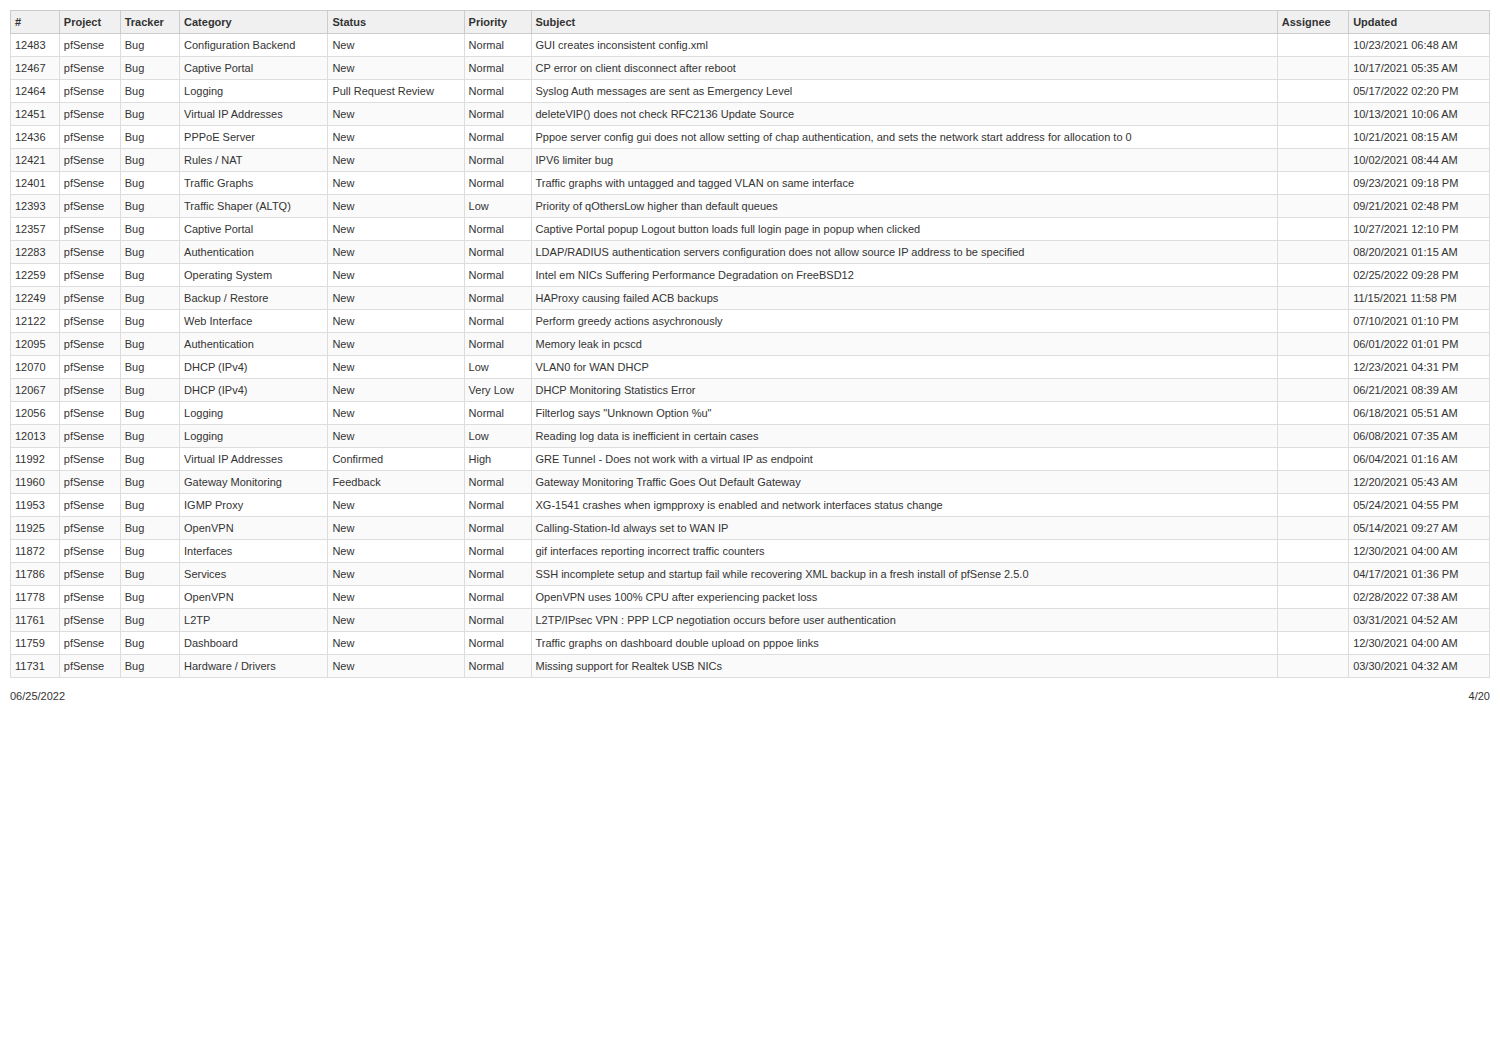| # | Project | Tracker | Category | Status | Priority | Subject | Assignee | Updated |
| --- | --- | --- | --- | --- | --- | --- | --- | --- |
| 12483 | pfSense | Bug | Configuration Backend | New | Normal | GUI creates inconsistent config.xml | | 10/23/2021 06:48 AM |
| 12467 | pfSense | Bug | Captive Portal | New | Normal | CP error on client disconnect after reboot | | 10/17/2021 05:35 AM |
| 12464 | pfSense | Bug | Logging | Pull Request Review | Normal | Syslog Auth messages are sent as Emergency Level | | 05/17/2022 02:20 PM |
| 12451 | pfSense | Bug | Virtual IP Addresses | New | Normal | deleteVIP() does not check RFC2136 Update Source | | 10/13/2021 10:06 AM |
| 12436 | pfSense | Bug | PPPoE Server | New | Normal | Pppoe server config gui does not allow setting of chap authentication, and sets the network start address for allocation to 0 | | 10/21/2021 08:15 AM |
| 12421 | pfSense | Bug | Rules / NAT | New | Normal | IPV6 limiter bug | | 10/02/2021 08:44 AM |
| 12401 | pfSense | Bug | Traffic Graphs | New | Normal | Traffic graphs with untagged and tagged VLAN on same interface | | 09/23/2021 09:18 PM |
| 12393 | pfSense | Bug | Traffic Shaper (ALTQ) | New | Low | Priority of qOthersLow higher than default queues | | 09/21/2021 02:48 PM |
| 12357 | pfSense | Bug | Captive Portal | New | Normal | Captive Portal popup Logout button loads full login page in popup when clicked | | 10/27/2021 12:10 PM |
| 12283 | pfSense | Bug | Authentication | New | Normal | LDAP/RADIUS authentication servers configuration does not allow source IP address to be specified | | 08/20/2021 01:15 AM |
| 12259 | pfSense | Bug | Operating System | New | Normal | Intel em NICs Suffering Performance Degradation on FreeBSD12 | | 02/25/2022 09:28 PM |
| 12249 | pfSense | Bug | Backup / Restore | New | Normal | HAProxy causing failed ACB backups | | 11/15/2021 11:58 PM |
| 12122 | pfSense | Bug | Web Interface | New | Normal | Perform greedy actions asychronously | | 07/10/2021 01:10 PM |
| 12095 | pfSense | Bug | Authentication | New | Normal | Memory leak in pcscd | | 06/01/2022 01:01 PM |
| 12070 | pfSense | Bug | DHCP (IPv4) | New | Low | VLAN0 for WAN DHCP | | 12/23/2021 04:31 PM |
| 12067 | pfSense | Bug | DHCP (IPv4) | New | Very Low | DHCP Monitoring Statistics Error | | 06/21/2021 08:39 AM |
| 12056 | pfSense | Bug | Logging | New | Normal | Filterlog says "Unknown Option %u" | | 06/18/2021 05:51 AM |
| 12013 | pfSense | Bug | Logging | New | Low | Reading log data is inefficient in certain cases | | 06/08/2021 07:35 AM |
| 11992 | pfSense | Bug | Virtual IP Addresses | Confirmed | High | GRE Tunnel - Does not work with a virtual IP as endpoint | | 06/04/2021 01:16 AM |
| 11960 | pfSense | Bug | Gateway Monitoring | Feedback | Normal | Gateway Monitoring Traffic Goes Out Default Gateway | | 12/20/2021 05:43 AM |
| 11953 | pfSense | Bug | IGMP Proxy | New | Normal | XG-1541 crashes when igmpproxy is enabled and network interfaces status change | | 05/24/2021 04:55 PM |
| 11925 | pfSense | Bug | OpenVPN | New | Normal | Calling-Station-Id always set to WAN IP | | 05/14/2021 09:27 AM |
| 11872 | pfSense | Bug | Interfaces | New | Normal | gif interfaces reporting incorrect traffic counters | | 12/30/2021 04:00 AM |
| 11786 | pfSense | Bug | Services | New | Normal | SSH incomplete setup and startup fail while recovering XML backup in a fresh install of pfSense 2.5.0 | | 04/17/2021 01:36 PM |
| 11778 | pfSense | Bug | OpenVPN | New | Normal | OpenVPN uses 100% CPU after experiencing packet loss | | 02/28/2022 07:38 AM |
| 11761 | pfSense | Bug | L2TP | New | Normal | L2TP/IPsec VPN : PPP LCP negotiation occurs before user authentication | | 03/31/2021 04:52 AM |
| 11759 | pfSense | Bug | Dashboard | New | Normal | Traffic graphs on dashboard double upload on pppoe links | | 12/30/2021 04:00 AM |
| 11731 | pfSense | Bug | Hardware / Drivers | New | Normal | Missing support for Realtek USB NICs | | 03/30/2021 04:32 AM |
06/25/2022 4/20